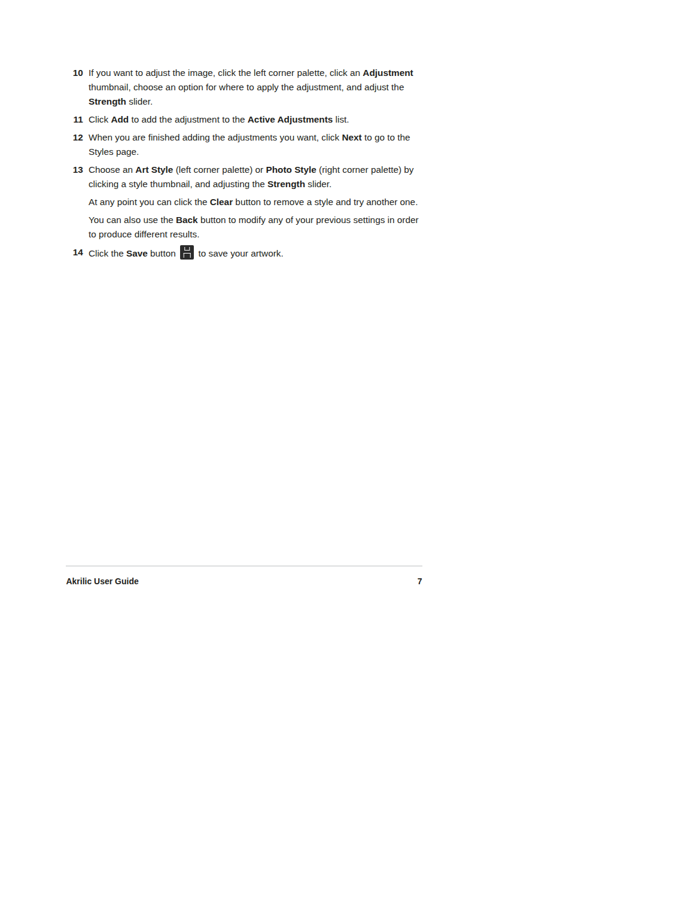If you want to adjust the image, click the left corner palette, click an Adjustment thumbnail, choose an option for where to apply the adjustment, and adjust the Strength slider.
Click Add to add the adjustment to the Active Adjustments list.
When you are finished adding the adjustments you want, click Next to go to the Styles page.
Choose an Art Style (left corner palette) or Photo Style (right corner palette) by clicking a style thumbnail, and adjusting the Strength slider.
At any point you can click the Clear button to remove a style and try another one.
You can also use the Back button to modify any of your previous settings in order to produce different results.
Click the Save button to save your artwork.
Akrilic User Guide 7